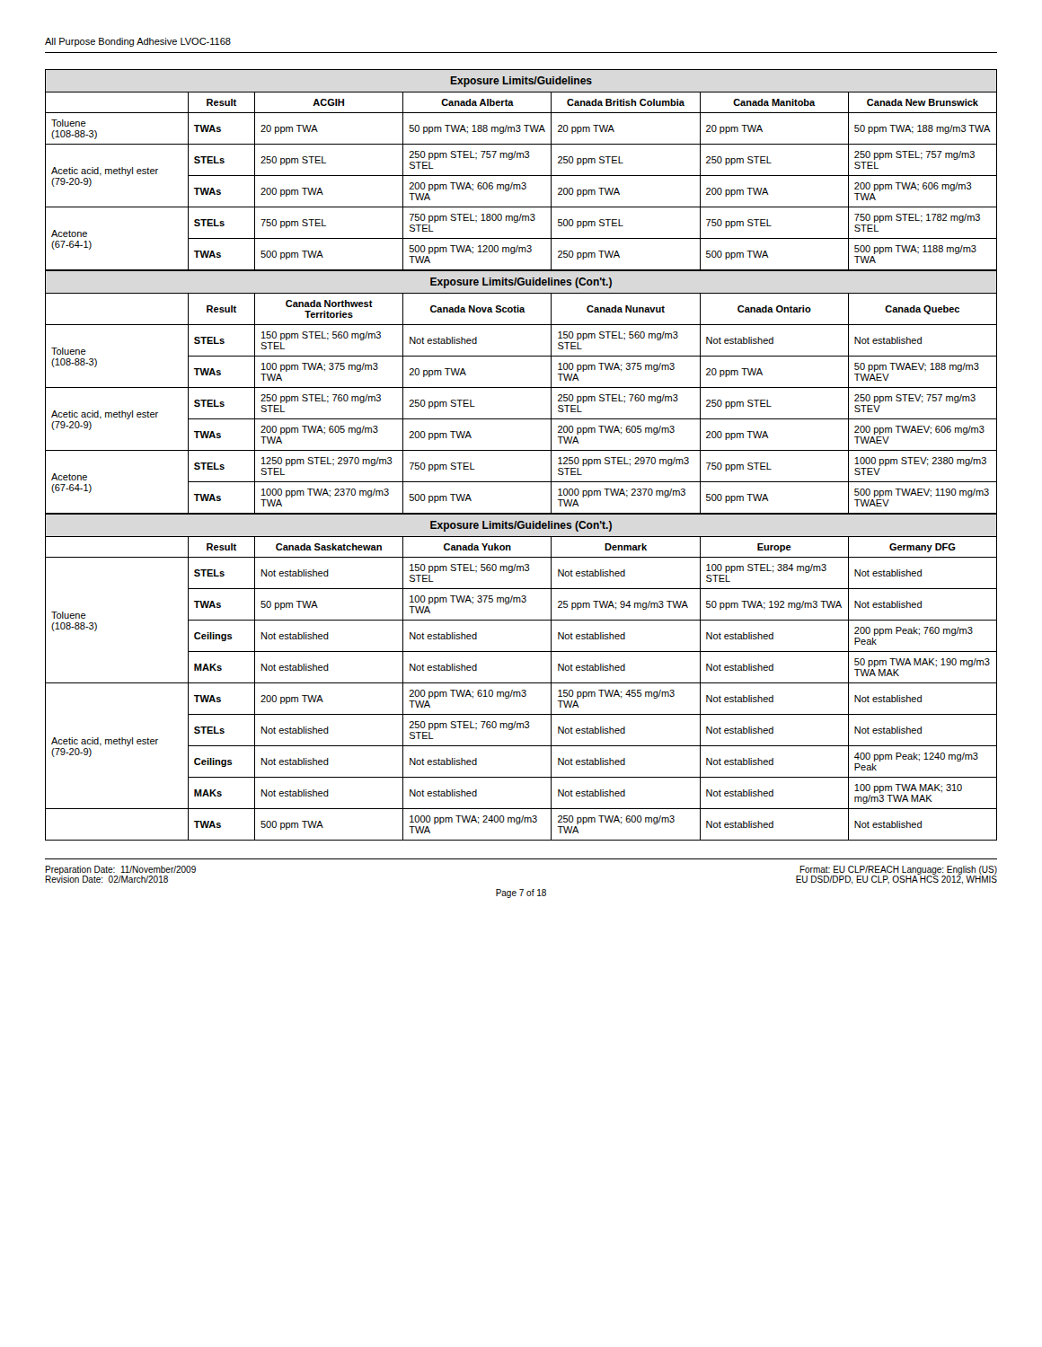All Purpose Bonding Adhesive LVOC-1168
Exposure Limits/Guidelines
| | Result | ACGIH | Canada Alberta | Canada British Columbia | Canada Manitoba | Canada New Brunswick |
| --- | --- | --- | --- | --- | --- | --- |
| Toluene (108-88-3) | TWAs | 20 ppm TWA | 50 ppm TWA; 188 mg/m3 TWA | 20 ppm TWA | 20 ppm TWA | 50 ppm TWA; 188 mg/m3 TWA |
| Acetic acid, methyl ester (79-20-9) | STELs | 250 ppm STEL | 250 ppm STEL; 757 mg/m3 STEL | 250 ppm STEL | 250 ppm STEL | 250 ppm STEL; 757 mg/m3 STEL |
| TWAs | 200 ppm TWA | 200 ppm TWA; 606 mg/m3 TWA | 200 ppm TWA | 200 ppm TWA | 200 ppm TWA; 606 mg/m3 TWA |
| Acetone (67-64-1) | STELs | 750 ppm STEL | 750 ppm STEL; 1800 mg/m3 STEL | 500 ppm STEL | 750 ppm STEL | 750 ppm STEL; 1782 mg/m3 STEL |
| TWAs | 500 ppm TWA | 500 ppm TWA; 1200 mg/m3 TWA | 250 ppm TWA | 500 ppm TWA | 500 ppm TWA; 1188 mg/m3 TWA |
Exposure Limits/Guidelines (Con't.)
| | Result | Canada Northwest Territories | Canada Nova Scotia | Canada Nunavut | Canada Ontario | Canada Quebec |
| --- | --- | --- | --- | --- | --- | --- |
| Toluene (108-88-3) | STELs | 150 ppm STEL; 560 mg/m3 STEL | Not established | 150 ppm STEL; 560 mg/m3 STEL | Not established | Not established |
| TWAs | 100 ppm TWA; 375 mg/m3 TWA | 20 ppm TWA | 100 ppm TWA; 375 mg/m3 TWA | 20 ppm TWA | 50 ppm TWAEV; 188 mg/m3 TWAEV |
| Acetic acid, methyl ester (79-20-9) | STELs | 250 ppm STEL; 760 mg/m3 STEL | 250 ppm STEL | 250 ppm STEL; 760 mg/m3 STEL | 250 ppm STEL | 250 ppm STEV; 757 mg/m3 STEV |
| TWAs | 200 ppm TWA; 605 mg/m3 TWA | 200 ppm TWA | 200 ppm TWA; 605 mg/m3 TWA | 200 ppm TWA | 200 ppm TWAEV; 606 mg/m3 TWAEV |
| Acetone (67-64-1) | STELs | 1250 ppm STEL; 2970 mg/m3 STEL | 750 ppm STEL | 1250 ppm STEL; 2970 mg/m3 STEL | 750 ppm STEL | 1000 ppm STEV; 2380 mg/m3 STEV |
| TWAs | 1000 ppm TWA; 2370 mg/m3 TWA | 500 ppm TWA | 1000 ppm TWA; 2370 mg/m3 TWA | 500 ppm TWA | 500 ppm TWAEV; 1190 mg/m3 TWAEV |
Exposure Limits/Guidelines (Con't.)
| | Result | Canada Saskatchewan | Canada Yukon | Denmark | Europe | Germany DFG |
| --- | --- | --- | --- | --- | --- | --- |
| Toluene (108-88-3) | STELs | Not established | 150 ppm STEL; 560 mg/m3 STEL | Not established | 100 ppm STEL; 384 mg/m3 STEL | Not established |
| TWAs | 50 ppm TWA | 100 ppm TWA; 375 mg/m3 TWA | 25 ppm TWA; 94 mg/m3 TWA | 50 ppm TWA; 192 mg/m3 TWA | Not established |
| Ceilings | Not established | Not established | Not established | Not established | 200 ppm Peak; 760 mg/m3 Peak |
| MAKs | Not established | Not established | Not established | Not established | 50 ppm TWA MAK; 190 mg/m3 TWA MAK |
| Acetic acid, methyl ester (79-20-9) | TWAs | 200 ppm TWA | 200 ppm TWA; 610 mg/m3 TWA | 150 ppm TWA; 455 mg/m3 TWA | Not established | Not established |
| STELs | Not established | 250 ppm STEL; 760 mg/m3 STEL | Not established | Not established | Not established |
| Ceilings | Not established | Not established | Not established | Not established | 400 ppm Peak; 1240 mg/m3 Peak |
| MAKs | Not established | Not established | Not established | Not established | 100 ppm TWA MAK; 310 mg/m3 TWA MAK |
| | TWAs | 500 ppm TWA | 1000 ppm TWA; 2400 mg/m3 TWA | 250 ppm TWA; 600 mg/m3 TWA | Not established | Not established |
Preparation Date: 11/November/2009
Revision Date: 02/March/2018
Format: EU CLP/REACH Language: English (US)
EU DSD/DPD, EU CLP, OSHA HCS 2012, WHMIS
Page 7 of 18